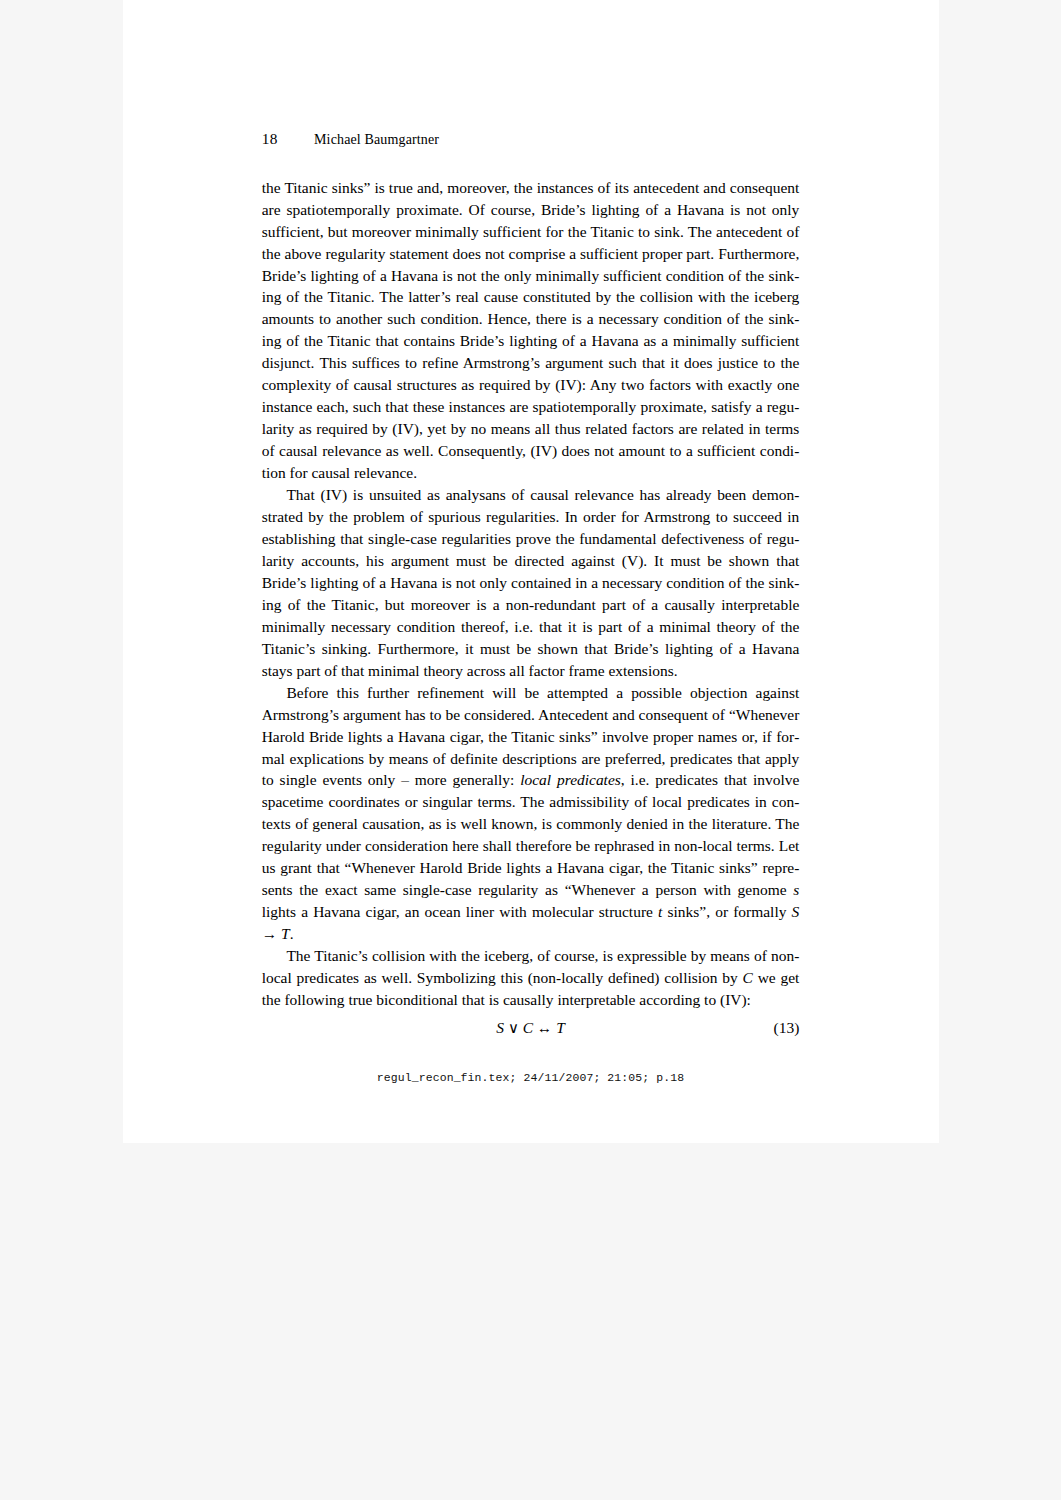18 Michael Baumgartner
the Titanic sinks” is true and, moreover, the instances of its antecedent and consequent are spatiotemporally proximate. Of course, Bride’s lighting of a Havana is not only sufficient, but moreover minimally sufficient for the Titanic to sink. The antecedent of the above regularity statement does not comprise a sufficient proper part. Furthermore, Bride’s lighting of a Havana is not the only minimally sufficient condition of the sinking of the Titanic. The latter’s real cause constituted by the collision with the iceberg amounts to another such condition. Hence, there is a necessary condition of the sinking of the Titanic that contains Bride’s lighting of a Havana as a minimally sufficient disjunct. This suffices to refine Armstrong’s argument such that it does justice to the complexity of causal structures as required by (IV): Any two factors with exactly one instance each, such that these instances are spatiotemporally proximate, satisfy a regularity as required by (IV), yet by no means all thus related factors are related in terms of causal relevance as well. Consequently, (IV) does not amount to a sufficient condition for causal relevance.
That (IV) is unsuited as analysans of causal relevance has already been demonstrated by the problem of spurious regularities. In order for Armstrong to succeed in establishing that single-case regularities prove the fundamental defectiveness of regularity accounts, his argument must be directed against (V). It must be shown that Bride’s lighting of a Havana is not only contained in a necessary condition of the sinking of the Titanic, but moreover is a non-redundant part of a causally interpretable minimally necessary condition thereof, i.e. that it is part of a minimal theory of the Titanic’s sinking. Furthermore, it must be shown that Bride’s lighting of a Havana stays part of that minimal theory across all factor frame extensions.
Before this further refinement will be attempted a possible objection against Armstrong’s argument has to be considered. Antecedent and consequent of “Whenever Harold Bride lights a Havana cigar, the Titanic sinks” involve proper names or, if formal explications by means of definite descriptions are preferred, predicates that apply to single events only – more generally: local predicates, i.e. predicates that involve spacetime coordinates or singular terms. The admissibility of local predicates in contexts of general causation, as is well known, is commonly denied in the literature. The regularity under consideration here shall therefore be rephrased in non-local terms. Let us grant that “Whenever Harold Bride lights a Havana cigar, the Titanic sinks” represents the exact same single-case regularity as “Whenever a person with genome s lights a Havana cigar, an ocean liner with molecular structure t sinks”, or formally S → T.
The Titanic’s collision with the iceberg, of course, is expressible by means of non-local predicates as well. Symbolizing this (non-locally defined) collision by C we get the following true biconditional that is causally interpretable according to (IV):
S ∨ C ↔ T (13)
regul_recon_fin.tex; 24/11/2007; 21:05; p.18